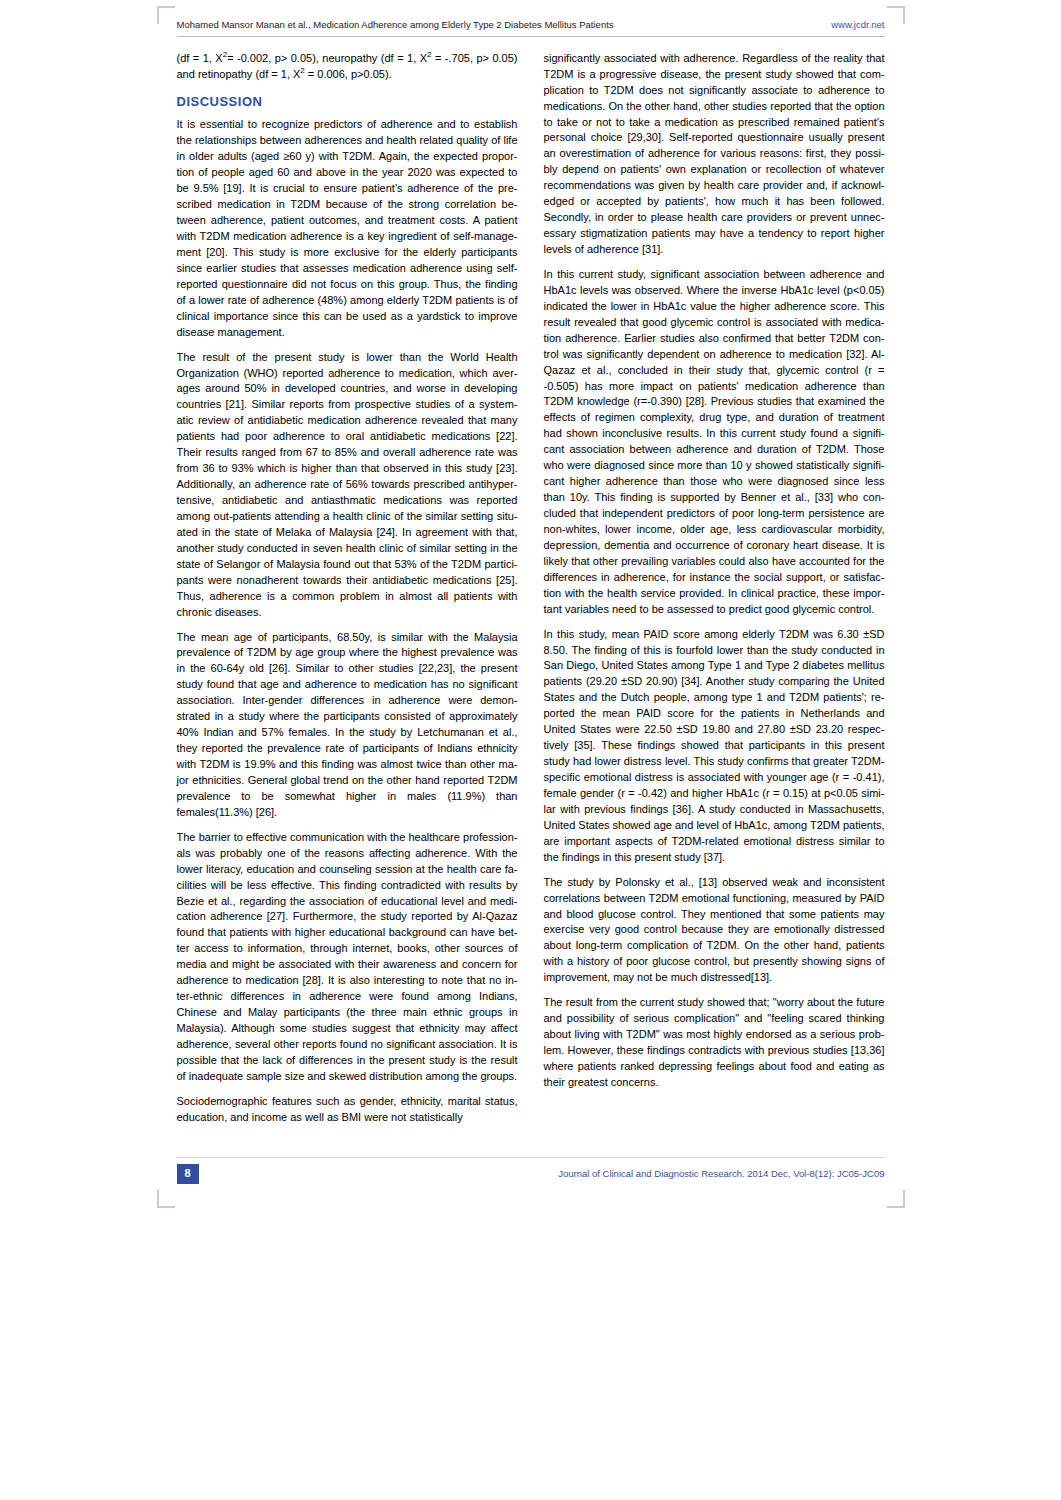Mohamed Mansor Manan et al., Medication Adherence among Elderly Type 2 Diabetes Mellitus Patients
www.jcdr.net
(df = 1, X2= -0.002, p> 0.05), neuropathy (df = 1, X2 = -.705, p> 0.05) and retinopathy (df = 1, X2 = 0.006, p>0.05).
Discussion
It is essential to recognize predictors of adherence and to establish the relationships between adherences and health related quality of life in older adults (aged ≥60 y) with T2DM. Again, the expected proportion of people aged 60 and above in the year 2020 was expected to be 9.5% [19]. It is crucial to ensure patient's adherence of the prescribed medication in T2DM because of the strong correlation between adherence, patient outcomes, and treatment costs. A patient with T2DM medication adherence is a key ingredient of self-management [20]. This study is more exclusive for the elderly participants since earlier studies that assesses medication adherence using self-reported questionnaire did not focus on this group. Thus, the finding of a lower rate of adherence (48%) among elderly T2DM patients is of clinical importance since this can be used as a yardstick to improve disease management.
The result of the present study is lower than the World Health Organization (WHO) reported adherence to medication, which averages around 50% in developed countries, and worse in developing countries [21]. Similar reports from prospective studies of a systematic review of antidiabetic medication adherence revealed that many patients had poor adherence to oral antidiabetic medications [22]. Their results ranged from 67 to 85% and overall adherence rate was from 36 to 93% which is higher than that observed in this study [23]. Additionally, an adherence rate of 56% towards prescribed antihypertensive, antidiabetic and antiasthmatic medications was reported among out-patients attending a health clinic of the similar setting situated in the state of Melaka of Malaysia [24]. In agreement with that, another study conducted in seven health clinic of similar setting in the state of Selangor of Malaysia found out that 53% of the T2DM participants were nonadherent towards their antidiabetic medications [25]. Thus, adherence is a common problem in almost all patients with chronic diseases.
The mean age of participants, 68.50y, is similar with the Malaysia prevalence of T2DM by age group where the highest prevalence was in the 60-64y old [26]. Similar to other studies [22,23], the present study found that age and adherence to medication has no significant association. Inter-gender differences in adherence were demonstrated in a study where the participants consisted of approximately 40% Indian and 57% females. In the study by Letchumanan et al., they reported the prevalence rate of participants of Indians ethnicity with T2DM is 19.9% and this finding was almost twice than other major ethnicities. General global trend on the other hand reported T2DM prevalence to be somewhat higher in males (11.9%) than females(11.3%) [26].
The barrier to effective communication with the healthcare professionals was probably one of the reasons affecting adherence. With the lower literacy, education and counseling session at the health care facilities will be less effective. This finding contradicted with results by Bezie et al., regarding the association of educational level and medication adherence [27]. Furthermore, the study reported by Al-Qazaz found that patients with higher educational background can have better access to information, through internet, books, other sources of media and might be associated with their awareness and concern for adherence to medication [28]. It is also interesting to note that no inter-ethnic differences in adherence were found among Indians, Chinese and Malay participants (the three main ethnic groups in Malaysia). Although some studies suggest that ethnicity may affect adherence, several other reports found no significant association. It is possible that the lack of differences in the present study is the result of inadequate sample size and skewed distribution among the groups.
Sociodemographic features such as gender, ethnicity, marital status, education, and income as well as BMI were not statistically
significantly associated with adherence. Regardless of the reality that T2DM is a progressive disease, the present study showed that complication to T2DM does not significantly associate to adherence to medications. On the other hand, other studies reported that the option to take or not to take a medication as prescribed remained patient's personal choice [29,30]. Self-reported questionnaire usually present an overestimation of adherence for various reasons: first, they possibly depend on patients' own explanation or recollection of whatever recommendations was given by health care provider and, if acknowledged or accepted by patients', how much it has been followed. Secondly, in order to please health care providers or prevent unnecessary stigmatization patients may have a tendency to report higher levels of adherence [31].
In this current study, significant association between adherence and HbA1c levels was observed. Where the inverse HbA1c level (p<0.05) indicated the lower in HbA1c value the higher adherence score. This result revealed that good glycemic control is associated with medication adherence. Earlier studies also confirmed that better T2DM control was significantly dependent on adherence to medication [32]. Al-Qazaz et al., concluded in their study that, glycemic control (r = -0.505) has more impact on patients' medication adherence than T2DM knowledge (r=-0.390) [28]. Previous studies that examined the effects of regimen complexity, drug type, and duration of treatment had shown inconclusive results. In this current study found a significant association between adherence and duration of T2DM. Those who were diagnosed since more than 10 y showed statistically significant higher adherence than those who were diagnosed since less than 10y. This finding is supported by Benner et al., [33] who concluded that independent predictors of poor long-term persistence are non-whites, lower income, older age, less cardiovascular morbidity, depression, dementia and occurrence of coronary heart disease. It is likely that other prevailing variables could also have accounted for the differences in adherence, for instance the social support, or satisfaction with the health service provided. In clinical practice, these important variables need to be assessed to predict good glycemic control.
In this study, mean PAID score among elderly T2DM was 6.30 ±SD 8.50. The finding of this is fourfold lower than the study conducted in San Diego, United States among Type 1 and Type 2 diabetes mellitus patients (29.20 ±SD 20.90) [34]. Another study comparing the United States and the Dutch people, among type 1 and T2DM patients'; reported the mean PAID score for the patients in Netherlands and United States were 22.50 ±SD 19.80 and 27.80 ±SD 23.20 respectively [35]. These findings showed that participants in this present study had lower distress level. This study confirms that greater T2DM-specific emotional distress is associated with younger age (r = -0.41), female gender (r = -0.42) and higher HbA1c (r = 0.15) at p<0.05 similar with previous findings [36]. A study conducted in Massachusetts, United States showed age and level of HbA1c, among T2DM patients, are important aspects of T2DM-related emotional distress similar to the findings in this present study [37].
The study by Polonsky et al., [13] observed weak and inconsistent correlations between T2DM emotional functioning, measured by PAID and blood glucose control. They mentioned that some patients may exercise very good control because they are emotionally distressed about long-term complication of T2DM. On the other hand, patients with a history of poor glucose control, but presently showing signs of improvement, may not be much distressed[13].
The result from the current study showed that; "worry about the future and possibility of serious complication" and "feeling scared thinking about living with T2DM" was most highly endorsed as a serious problem. However, these findings contradicts with previous studies [13,36] where patients ranked depressing feelings about food and eating as their greatest concerns.
8
Journal of Clinical and Diagnostic Research. 2014 Dec, Vol-8(12): JC05-JC09